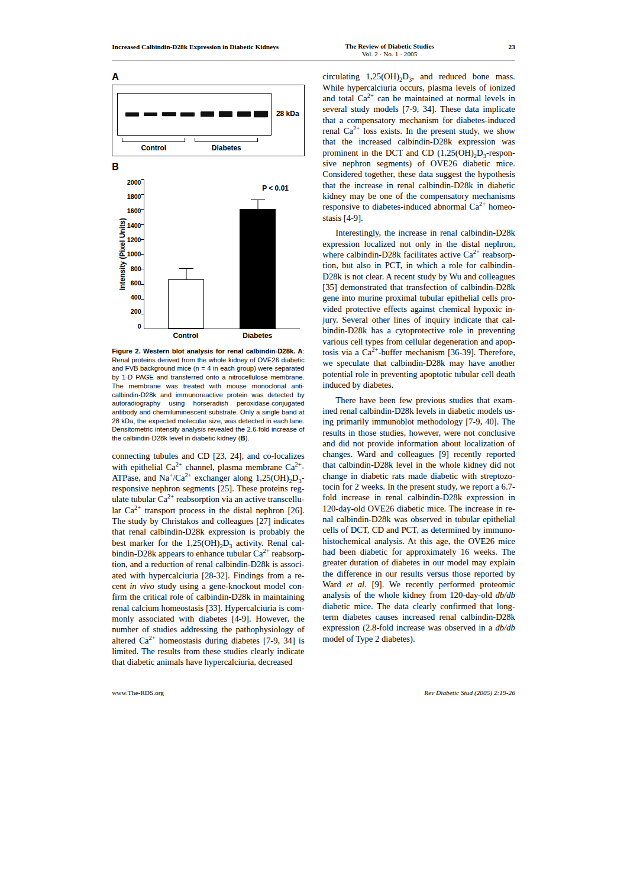Increased Calbindin-D28k Expression in Diabetic Kidneys
The Review of Diabetic Studies Vol. 2 · No. 1 · 2005
23
A
28 kDa
Control
Diabetes
B
Intensity (Pixel Units)
2000
1800
1600
1400
1200
1000
800
600
400
200
0
P < 0.01
Control Diabetes
Figure 2. Western blot analysis for renal calbindin-D28k. A: Renal proteins derived from the whole kidney of OVE26 diabetic and FVB background mice (n = 4 in each group) were separated by 1-D PAGE and transferred onto a nitrocellulose membrane. The membrane was treated with mouse monoclonal anti-calbindin-D28k and immunoreactive protein was detected by autoradiography using horseradish peroxidase-conjugated antibody and chemiluminescent substrate. Only a single band at 28 kDa, the expected molecular size, was detected in each lane. Densitometric intensity analysis revealed the 2.6-fold increase of the calbindin-D28k level in diabetic kidney (B).
connecting tubules and CD [23, 24], and co-localizes with epithelial Ca2+ channel, plasma membrane Ca2+-ATPase, and Na+/Ca2+ exchanger along 1,25(OH)2D3-responsive nephron segments [25]. These proteins regulate tubular Ca2+ reabsorption via an active transcellular Ca2+ transport process in the distal nephron [26]. The study by Christakos and colleagues [27] indicates that renal calbindin-D28k expression is probably the best marker for the 1,25(OH)2D3 activity. Renal calbindin-D28k appears to enhance tubular Ca2+ reabsorption, and a reduction of renal calbindin-D28k is associated with hypercalciuria [28-32]. Findings from a recent in vivo study using a gene-knockout model confirm the critical role of calbindin-D28k in maintaining renal calcium homeostasis [33]. Hypercalciuria is commonly associated with diabetes [4-9]. However, the number of studies addressing the pathophysiology of altered Ca2+ homeostasis during diabetes [7-9, 34] is limited. The results from these studies clearly indicate that diabetic animals have hypercalciuria, decreased
circulating 1,25(OH)2D3, and reduced bone mass. While hypercalciuria occurs, plasma levels of ionized and total Ca2+ can be maintained at normal levels in several study models [7-9, 34]. These data implicate that a compensatory mechanism for diabetes-induced renal Ca2+ loss exists. In the present study, we show that the increased calbindin-D28k expression was prominent in the DCT and CD (1,25(OH)2D3-responsive nephron segments) of OVE26 diabetic mice. Considered together, these data suggest the hypothesis that the increase in renal calbindin-D28k in diabetic kidney may be one of the compensatory mechanisms responsive to diabetes-induced abnormal Ca2+ homeostasis [4-9].
Interestingly, the increase in renal calbindin-D28k expression localized not only in the distal nephron, where calbindin-D28k facilitates active Ca2+ reabsorption, but also in PCT, in which a role for calbindin-D28k is not clear. A recent study by Wu and colleagues [35] demonstrated that transfection of calbindin-D28k gene into murine proximal tubular epithelial cells provided protective effects against chemical hypoxic injury. Several other lines of inquiry indicate that calbindin-D28k has a cytoprotective role in preventing various cell types from cellular degeneration and apoptosis via a Ca2+-buffer mechanism [36-39]. Therefore, we speculate that calbindin-D28k may have another potential role in preventing apoptotic tubular cell death induced by diabetes.
There have been few previous studies that examined renal calbindin-D28k levels in diabetic models using primarily immunoblot methodology [7-9, 40]. The results in those studies, however, were not conclusive and did not provide information about localization of changes. Ward and colleagues [9] recently reported that calbindin-D28k level in the whole kidney did not change in diabetic rats made diabetic with streptozotocin for 2 weeks. In the present study, we report a 6.7-fold increase in renal calbindin-D28k expression in 120-day-old OVE26 diabetic mice. The increase in renal calbindin-D28k was observed in tubular epithelial cells of DCT, CD and PCT, as determined by immunohistochemical analysis. At this age, the OVE26 mice had been diabetic for approximately 16 weeks. The greater duration of diabetes in our model may explain the difference in our results versus those reported by Ward et al. [9]. We recently performed proteomic analysis of the whole kidney from 120-day-old db/db diabetic mice. The data clearly confirmed that long-term diabetes causes increased renal calbindin-D28k expression (2.8-fold increase was observed in a db/db model of Type 2 diabetes).
www.The-RDS.org
Rev Diabetic Stud (2005) 2:19-26